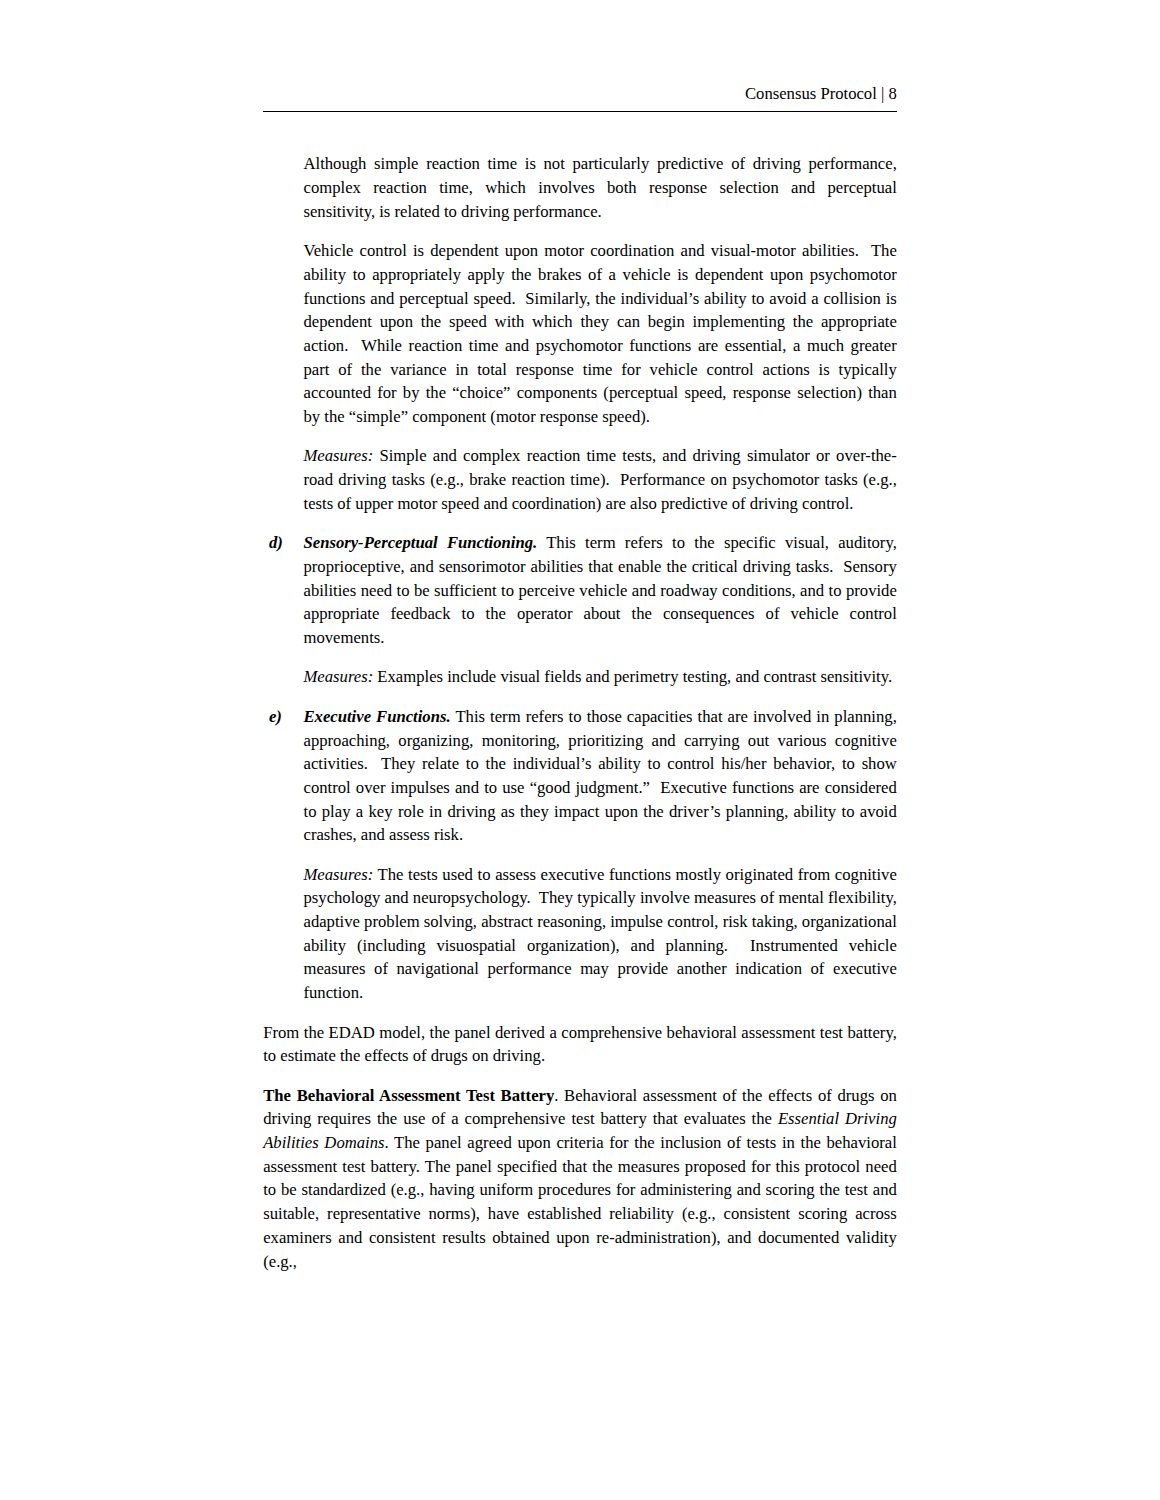Consensus Protocol | 8
Although simple reaction time is not particularly predictive of driving performance, complex reaction time, which involves both response selection and perceptual sensitivity, is related to driving performance.
Vehicle control is dependent upon motor coordination and visual-motor abilities. The ability to appropriately apply the brakes of a vehicle is dependent upon psychomotor functions and perceptual speed. Similarly, the individual’s ability to avoid a collision is dependent upon the speed with which they can begin implementing the appropriate action. While reaction time and psychomotor functions are essential, a much greater part of the variance in total response time for vehicle control actions is typically accounted for by the “choice” components (perceptual speed, response selection) than by the “simple” component (motor response speed).
Measures: Simple and complex reaction time tests, and driving simulator or over-the-road driving tasks (e.g., brake reaction time). Performance on psychomotor tasks (e.g., tests of upper motor speed and coordination) are also predictive of driving control.
d)
Sensory-Perceptual Functioning. This term refers to the specific visual, auditory, proprioceptive, and sensorimotor abilities that enable the critical driving tasks. Sensory abilities need to be sufficient to perceive vehicle and roadway conditions, and to provide appropriate feedback to the operator about the consequences of vehicle control movements.
Measures: Examples include visual fields and perimetry testing, and contrast sensitivity.
e)
Executive Functions. This term refers to those capacities that are involved in planning, approaching, organizing, monitoring, prioritizing and carrying out various cognitive activities. They relate to the individual’s ability to control his/her behavior, to show control over impulses and to use “good judgment.” Executive functions are considered to play a key role in driving as they impact upon the driver’s planning, ability to avoid crashes, and assess risk.
Measures: The tests used to assess executive functions mostly originated from cognitive psychology and neuropsychology. They typically involve measures of mental flexibility, adaptive problem solving, abstract reasoning, impulse control, risk taking, organizational ability (including visuospatial organization), and planning. Instrumented vehicle measures of navigational performance may provide another indication of executive function.
From the EDAD model, the panel derived a comprehensive behavioral assessment test battery, to estimate the effects of drugs on driving.
The Behavioral Assessment Test Battery. Behavioral assessment of the effects of drugs on driving requires the use of a comprehensive test battery that evaluates the Essential Driving Abilities Domains. The panel agreed upon criteria for the inclusion of tests in the behavioral assessment test battery. The panel specified that the measures proposed for this protocol need to be standardized (e.g., having uniform procedures for administering and scoring the test and suitable, representative norms), have established reliability (e.g., consistent scoring across examiners and consistent results obtained upon re-administration), and documented validity (e.g.,